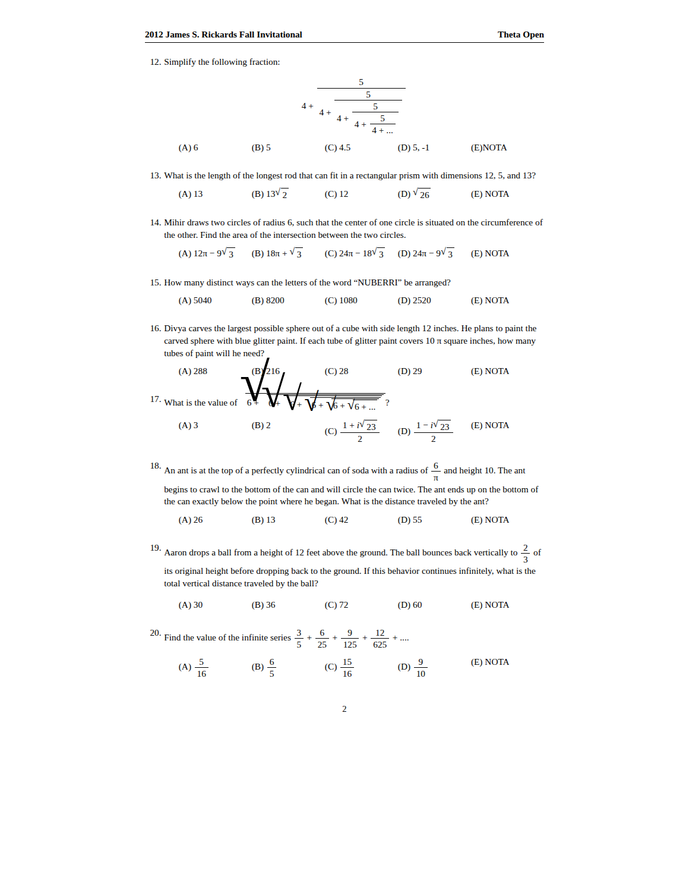2012 James S. Rickards Fall Invitational Theta Open
12. Simplify the following fraction:
4 + 5 4 + 5 4 + 5 4 + 5 4 + ...
(A) 6 (B) 5 (C) 4.5 (D) 5, -1 (E)NOTA
13. What is the length of the longest rod that can fit in a rectangular prism with dimensions 12, 5, and 13?
(A) 13 (B) 132 (C) 12 (D) 26 (E) NOTA
14. Mihir draws two circles of radius 6, such that the center of one circle is situated on the circumference of the other. Find the area of the intersection between the two circles.
(A) 12π − 93 (B) 18π + 3 (C) 24π − 183 (D) 24π − 93 (E) NOTA
15. How many distinct ways can the letters of the word “NUBERRI” be arranged?
(A) 5040 (B) 8200 (C) 1080 (D) 2520 (E) NOTA
16. Divya carves the largest possible sphere out of a cube with side length 12 inches. He plans to paint the carved sphere with blue glitter paint. If each tube of glitter paint covers 10 π square inches, how many tubes of paint will he need?
(A) 288 (B) 216 (C) 28 (D) 29 (E) NOTA
17. What is the value of 6 + 6 + 6 + 6 + 6 + 6 + ...?
(A) 3 (B) 2 (C) 1 + i 232 (D) 1 − i 232 (E) NOTA
18. An ant is at the top of a perfectly cylindrical can of soda with a radius of 6 π and height 10. The ant begins to crawl to the bottom of the can and will circle the can twice. The ant ends up on the bottom of the can exactly below the point where he began. What is the distance traveled by the ant?
(A) 26 (B) 13 (C) 42 (D) 55 (E) NOTA
19. Aaron drops a ball from a height of 12 feet above the ground. The ball bounces back vertically to 23 of its original height before dropping back to the ground. If this behavior continues infinitely, what is the total vertical distance traveled by the ball?
(A) 30 (B) 36 (C) 72 (D) 60 (E) NOTA
20. Find the value of the infinite series 35 + 625 + 9125 + 12625 + ....
(A) 516 (B) 65 (C) 1516 (D) 910 (E) NOTA
2